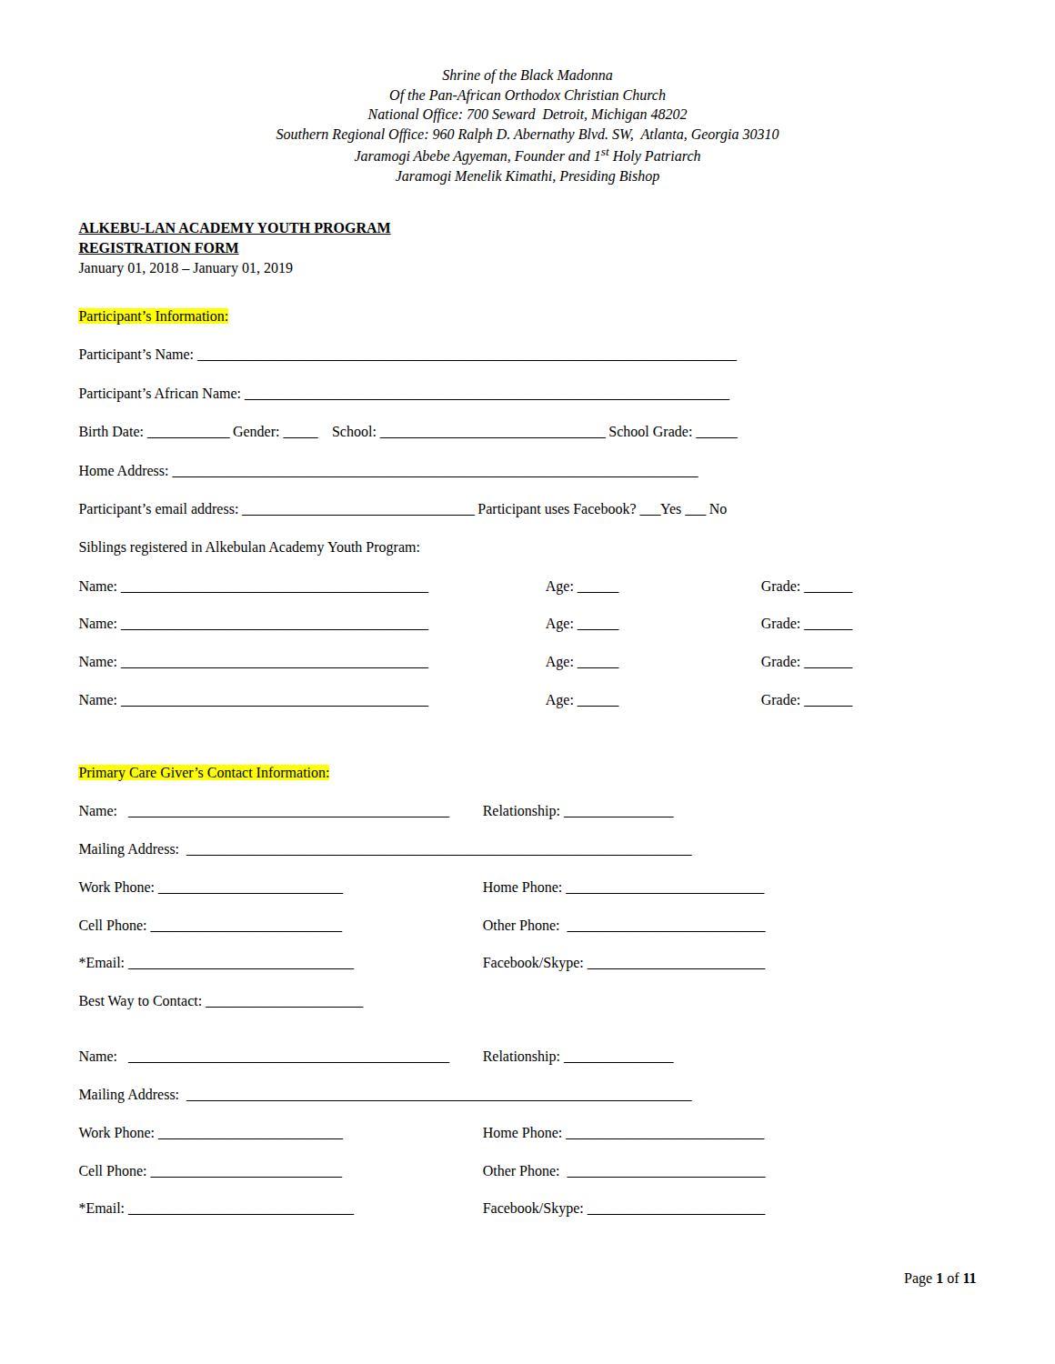Shrine of the Black Madonna
Of the Pan-African Orthodox Christian Church
National Office: 700 Seward Detroit, Michigan 48202
Southern Regional Office: 960 Ralph D. Abernathy Blvd. SW, Atlanta, Georgia 30310
Jaramogi Abebe Agyeman, Founder and 1st Holy Patriarch
Jaramogi Menelik Kimathi, Presiding Bishop
ALKEBU-LAN ACADEMY YOUTH PROGRAM
REGISTRATION FORM
January 01, 2018 – January 01, 2019
Participant’s Information:
Participant’s Name: _______________________________________________________________________________
Participant’s African Name: _______________________________________________________________________
Birth Date: ____________ Gender: _____ School: _________________________________ School Grade: ______
Home Address: _____________________________________________________________________________
Participant’s email address: __________________________________ Participant uses Facebook? ___Yes ___ No
Siblings registered in Alkebulan Academy Youth Program:
| Name: _____________________________________________ | Age: ______ | Grade: _______ |
| Name: _____________________________________________ | Age: ______ | Grade: _______ |
| Name: _____________________________________________ | Age: ______ | Grade: _______ |
| Name: _____________________________________________ | Age: ______ | Grade: _______ |
Primary Care Giver’s Contact Information:
| Name: _______________________________________________ | Relationship: ________________ |
Mailing Address: __________________________________________________________________________
| Work Phone: ___________________________ | Home Phone: _____________________________ |
| Cell Phone: ____________________________ | Other Phone: _____________________________ |
| *Email: _________________________________ | Facebook/Skype: __________________________ |
Best Way to Contact: _______________________
| Name: _______________________________________________ | Relationship: ________________ |
Mailing Address: __________________________________________________________________________
| Work Phone: ___________________________ | Home Phone: _____________________________ |
| Cell Phone: ____________________________ | Other Phone: _____________________________ |
| *Email: _________________________________ | Facebook/Skype: __________________________ |
Page 1 of 11